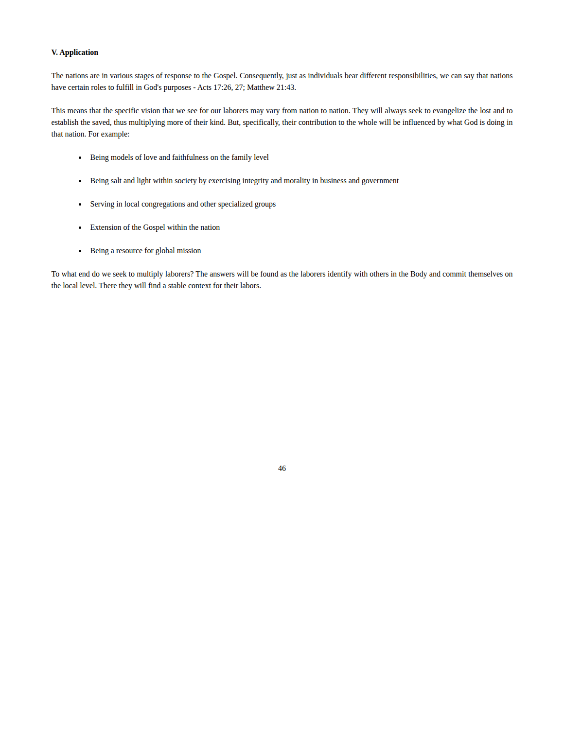V. Application
The nations are in various stages of response to the Gospel. Consequently, just as individuals bear different responsibilities, we can say that nations have certain roles to fulfill in God's purposes - Acts 17:26, 27; Matthew 21:43.
This means that the specific vision that we see for our laborers may vary from nation to nation. They will always seek to evangelize the lost and to establish the saved, thus multiplying more of their kind. But, specifically, their contribution to the whole will be influenced by what God is doing in that nation. For example:
Being models of love and faithfulness on the family level
Being salt and light within society by exercising integrity and morality in business and government
Serving in local congregations and other specialized groups
Extension of the Gospel within the nation
Being a resource for global mission
To what end do we seek to multiply laborers? The answers will be found as the laborers identify with others in the Body and commit themselves on the local level. There they will find a stable context for their labors.
46